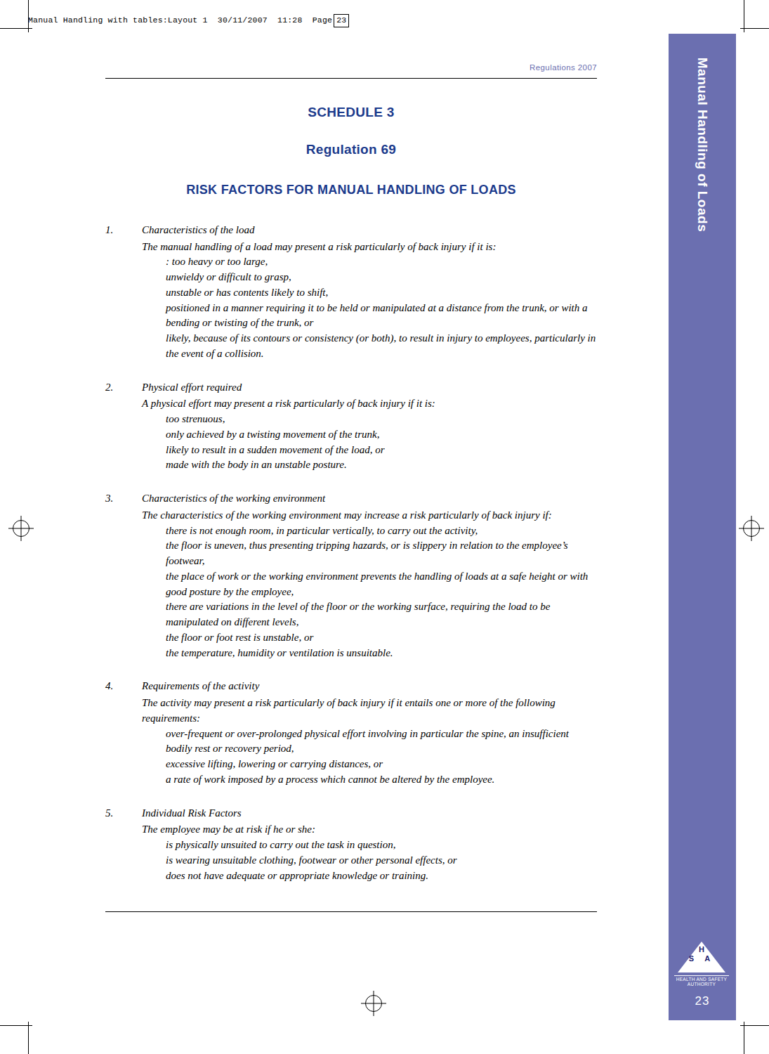Manual Handling with tables:Layout 1 30/11/2007 11:28 Page23
Manual Handling of Loads
23
H S A
HEALTH AND SAFETY
AUTHORITY
Regulations 2007
SCHEDULE 3
Regulation 69
RISK FACTORS FOR MANUAL HANDLING OF LOADS
1.
Characteristics of the load
The manual handling of a load may present a risk particularly of back injury if it is:
: too heavy or too large,
unwieldy or difficult to grasp,
unstable or has contents likely to shift,
positioned in a manner requiring it to be held or manipulated at a distance from the trunk, or with a bending or twisting of the trunk, or
likely, because of its contours or consistency (or both), to result in injury to employees, particularly in the event of a collision.
2.
Physical effort required
A physical effort may present a risk particularly of back injury if it is:
too strenuous,
only achieved by a twisting movement of the trunk,
likely to result in a sudden movement of the load, or
made with the body in an unstable posture.
3.
Characteristics of the working environment
The characteristics of the working environment may increase a risk particularly of back injury if:
there is not enough room, in particular vertically, to carry out the activity,
the floor is uneven, thus presenting tripping hazards, or is slippery in relation to the employee’s footwear,
the place of work or the working environment prevents the handling of loads at a safe height or with good posture by the employee,
there are variations in the level of the floor or the working surface, requiring the load to be manipulated on different levels,
the floor or foot rest is unstable, or
the temperature, humidity or ventilation is unsuitable.
4.
Requirements of the activity
The activity may present a risk particularly of back injury if it entails one or more of the following requirements:
over-frequent or over-prolonged physical effort involving in particular the spine, an insufficient bodily rest or recovery period,
excessive lifting, lowering or carrying distances, or
a rate of work imposed by a process which cannot be altered by the employee.
5.
Individual Risk Factors
The employee may be at risk if he or she:
is physically unsuited to carry out the task in question,
is wearing unsuitable clothing, footwear or other personal effects, or
does not have adequate or appropriate knowledge or training.